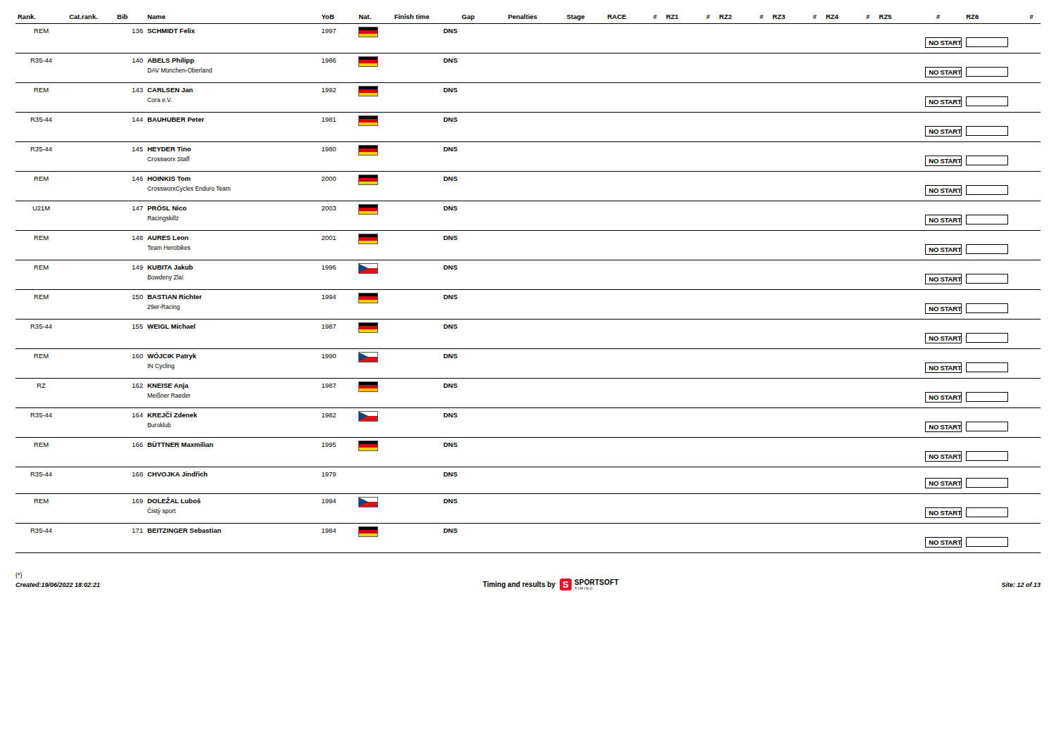| Rank. | Cat.rank. | Bib | Name | YoB | Nat. | Finish time | Gap | Penalties | Stage | RACE | # | RZ1 | # | RZ2 | # | RZ3 | # | RZ4 | # | RZ5 | # | RZ6 | # |
| --- | --- | --- | --- | --- | --- | --- | --- | --- | --- | --- | --- | --- | --- | --- | --- | --- | --- | --- | --- | --- | --- | --- | --- |
| REM | | 136 | SCHMIDT Felix | 1997 | | DNS | |
| | | | NO START | | |
| R35-44 | | 140 | ABELS Philipp | 1986 | | DNS | |
| | DAV München-Oberland | | NO START | | |
| REM | | 143 | CARLSEN Jan | 1992 | | DNS | |
| | Cora e.V. | | NO START | | |
| R35-44 | | 144 | BAUHUBER Peter | 1981 | | DNS | |
| | | | NO START | | |
| R35-44 | | 145 | HEYDER Tino | 1980 | | DNS | |
| | Crossworx Staff | | NO START | | |
| REM | | 146 | HOINKIS Tom | 2000 | | DNS | |
| | CrossworxCycles Enduro Team | | NO START | | |
| U21M | | 147 | PRÖSL Nico | 2003 | | DNS | |
| | Racingskillz | | NO START | | |
| REM | | 148 | AURES Leon | 2001 | | DNS | |
| | Team Herobikes | | NO START | | |
| REM | | 149 | KUBITA Jakub | 1996 | | DNS | |
| | Bowdeny Zla! | | NO START | | |
| REM | | 150 | BASTIAN Richter | 1994 | | DNS | |
| | 29er-Racing | | NO START | | |
| R35-44 | | 155 | WEIGL Michael | 1987 | | DNS | |
| | | | NO START | | |
| REM | | 160 | WÓJCIK Patryk | 1990 | | DNS | |
| | IN Cycling | | NO START | | |
| RZ | | 162 | KNEISE Anja | 1987 | | DNS | |
| | Meißner Raeder | | NO START | | |
| R35-44 | | 164 | KREJČÍ Zdenek | 1982 | | DNS | |
| | Buroklub | | NO START | | |
| REM | | 166 | BÜTTNER Maxmilian | 1995 | | DNS | |
| | | | NO START | | |
| R35-44 | | 168 | CHVOJKA Jindřich | 1979 | | DNS | |
| | | | NO START | | |
| REM | | 169 | DOLEŽAL Luboš | 1994 | | DNS | |
| | Čistý sport | | NO START | | |
| R35-44 | | 171 | BEITZINGER Sebastian | 1984 | | DNS | |
| | | | NO START | | |
(*)
Created:19/06/2022 18:02:21
Timing and results by S
SPORTSOFT
TIMING
Site: 12 of 13